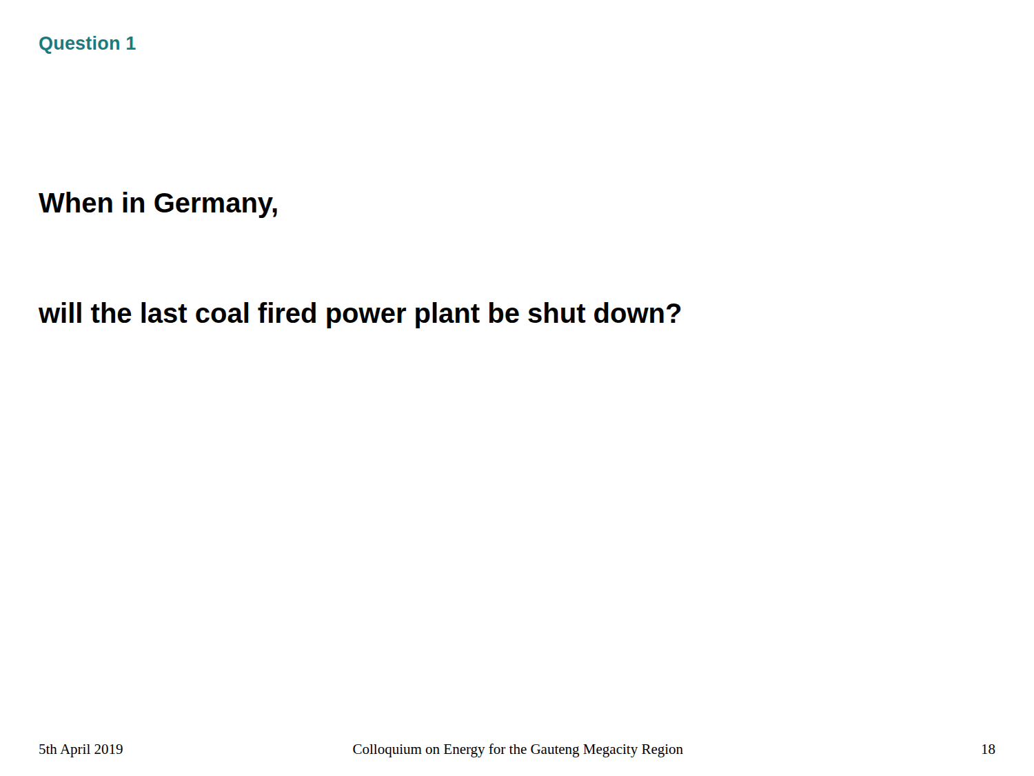Question 1
When in Germany,
will the last coal fired power plant be shut down?
5th April 2019 Colloquium on Energy for the Gauteng Megacity Region 18